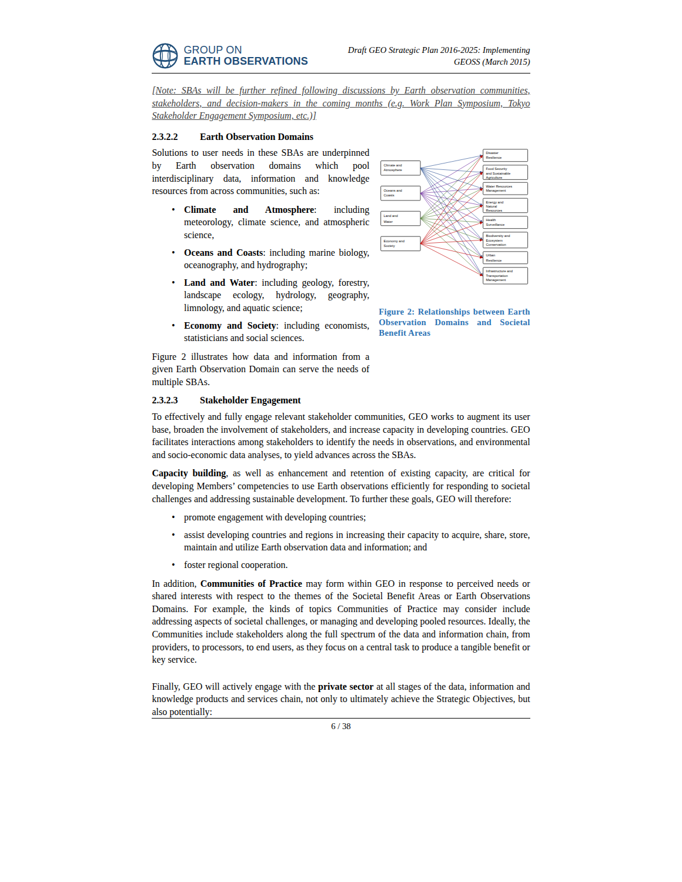GROUP ON
EARTH OBSERVATIONS
Draft GEO Strategic Plan 2016-2025: Implementing GEOSS (March 2015)
[Note: SBAs will be further refined following discussions by Earth observation communities, stakeholders, and decision-makers in the coming months (e.g. Work Plan Symposium, Tokyo Stakeholder Engagement Symposium, etc.)]
2.3.2.2 Earth Observation Domains
Solutions to user needs in these SBAs are underpinned by Earth observation domains which pool interdisciplinary data, information and knowledge resources from across communities, such as:
Climate and Atmosphere: including meteorology, climate science, and atmospheric science,
Oceans and Coasts: including marine biology, oceanography, and hydrography;
Land and Water: including geology, forestry, landscape ecology, hydrology, geography, limnology, and aquatic science;
Economy and Society: including economists, statisticians and social sciences.
Figure 2 illustrates how data and information from a given Earth Observation Domain can serve the needs of multiple SBAs.
Climate and Atmosphere Oceans and Coasts Land and Water Economy and Society Disaster Resilience Food Security and Sustainable Agriculture Water Resources Management Energy and Natural Resources Health Surveillance Biodiversity and Ecosystem Conservation Urban Resilience Infrastructure and Transportation Management
Figure 2: Relationships between Earth Observation Domains and Societal Benefit Areas
2.3.2.3 Stakeholder Engagement
To effectively and fully engage relevant stakeholder communities, GEO works to augment its user base, broaden the involvement of stakeholders, and increase capacity in developing countries. GEO facilitates interactions among stakeholders to identify the needs in observations, and environmental and socio-economic data analyses, to yield advances across the SBAs.
Capacity building, as well as enhancement and retention of existing capacity, are critical for developing Members’ competencies to use Earth observations efficiently for responding to societal challenges and addressing sustainable development. To further these goals, GEO will therefore:
promote engagement with developing countries;
assist developing countries and regions in increasing their capacity to acquire, share, store, maintain and utilize Earth observation data and information; and
foster regional cooperation.
In addition, Communities of Practice may form within GEO in response to perceived needs or shared interests with respect to the themes of the Societal Benefit Areas or Earth Observations Domains. For example, the kinds of topics Communities of Practice may consider include addressing aspects of societal challenges, or managing and developing pooled resources. Ideally, the Communities include stakeholders along the full spectrum of the data and information chain, from providers, to processors, to end users, as they focus on a central task to produce a tangible benefit or key service.
Finally, GEO will actively engage with the private sector at all stages of the data, information and knowledge products and services chain, not only to ultimately achieve the Strategic Objectives, but also potentially:
6 / 38